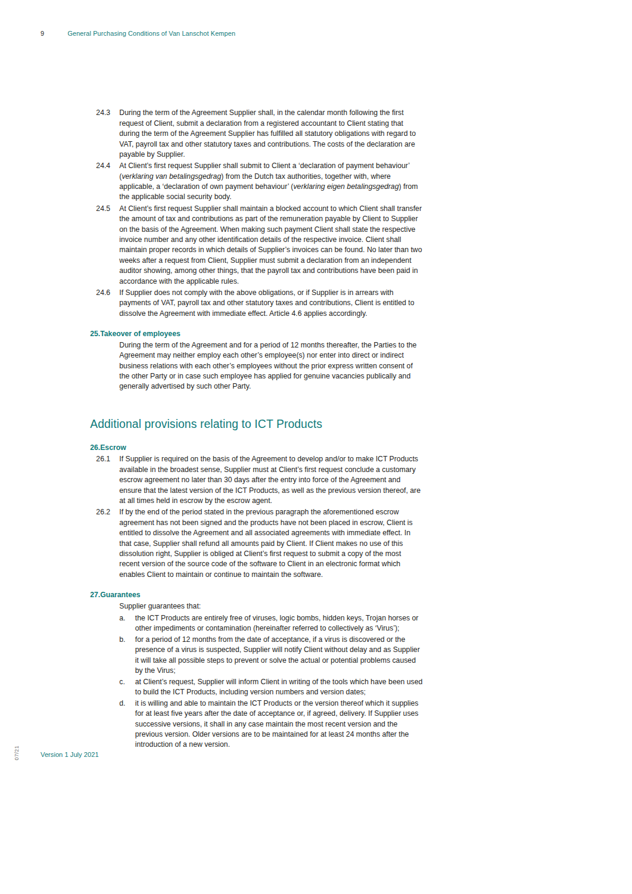9 General Purchasing Conditions of Van Lanschot Kempen
24.3
During the term of the Agreement Supplier shall, in the calendar month following the first request of Client, submit a declaration from a registered accountant to Client stating that during the term of the Agreement Supplier has fulfilled all statutory obligations with regard to VAT, payroll tax and other statutory taxes and contributions. The costs of the declaration are payable by Supplier.
24.4
At Client’s first request Supplier shall submit to Client a ‘declaration of payment behaviour’ (verklaring van betalingsgedrag) from the Dutch tax authorities, together with, where applicable, a ‘declaration of own payment behaviour’ (verklaring eigen betalingsgedrag) from the applicable social security body.
24.5
At Client’s first request Supplier shall maintain a blocked account to which Client shall transfer the amount of tax and contributions as part of the remuneration payable by Client to Supplier on the basis of the Agreement. When making such payment Client shall state the respective invoice number and any other identification details of the respective invoice. Client shall maintain proper records in which details of Supplier’s invoices can be found. No later than two weeks after a request from Client, Supplier must submit a declaration from an independent auditor showing, among other things, that the payroll tax and contributions have been paid in accordance with the applicable rules.
24.6
If Supplier does not comply with the above obligations, or if Supplier is in arrears with payments of VAT, payroll tax and other statutory taxes and contributions, Client is entitled to dissolve the Agreement with immediate effect. Article 4.6 applies accordingly.
25. Takeover of employees
During the term of the Agreement and for a period of 12 months thereafter, the Parties to the Agreement may neither employ each other’s employee(s) nor enter into direct or indirect business relations with each other’s employees without the prior express written consent of the other Party or in case such employee has applied for genuine vacancies publically and generally advertised by such other Party.
Additional provisions relating to ICT Products
26. Escrow
26.1
If Supplier is required on the basis of the Agreement to develop and/or to make ICT Products available in the broadest sense, Supplier must at Client’s first request conclude a customary escrow agreement no later than 30 days after the entry into force of the Agreement and ensure that the latest version of the ICT Products, as well as the previous version thereof, are at all times held in escrow by the escrow agent.
26.2
If by the end of the period stated in the previous paragraph the aforementioned escrow agreement has not been signed and the products have not been placed in escrow, Client is entitled to dissolve the Agreement and all associated agreements with immediate effect. In that case, Supplier shall refund all amounts paid by Client. If Client makes no use of this dissolution right, Supplier is obliged at Client’s first request to submit a copy of the most recent version of the source code of the software to Client in an electronic format which enables Client to maintain or continue to maintain the software.
27. Guarantees
Supplier guarantees that:
a. the ICT Products are entirely free of viruses, logic bombs, hidden keys, Trojan horses or other impediments or contamination (hereinafter referred to collectively as ‘Virus’);
b. for a period of 12 months from the date of acceptance, if a virus is discovered or the presence of a virus is suspected, Supplier will notify Client without delay and as Supplier it will take all possible steps to prevent or solve the actual or potential problems caused by the Virus;
c. at Client’s request, Supplier will inform Client in writing of the tools which have been used to build the ICT Products, including version numbers and version dates;
d. it is willing and able to maintain the ICT Products or the version thereof which it supplies for at least five years after the date of acceptance or, if agreed, delivery. If Supplier uses successive versions, it shall in any case maintain the most recent version and the previous version. Older versions are to be maintained for at least 24 months after the introduction of a new version.
07/21
Version 1 July 2021